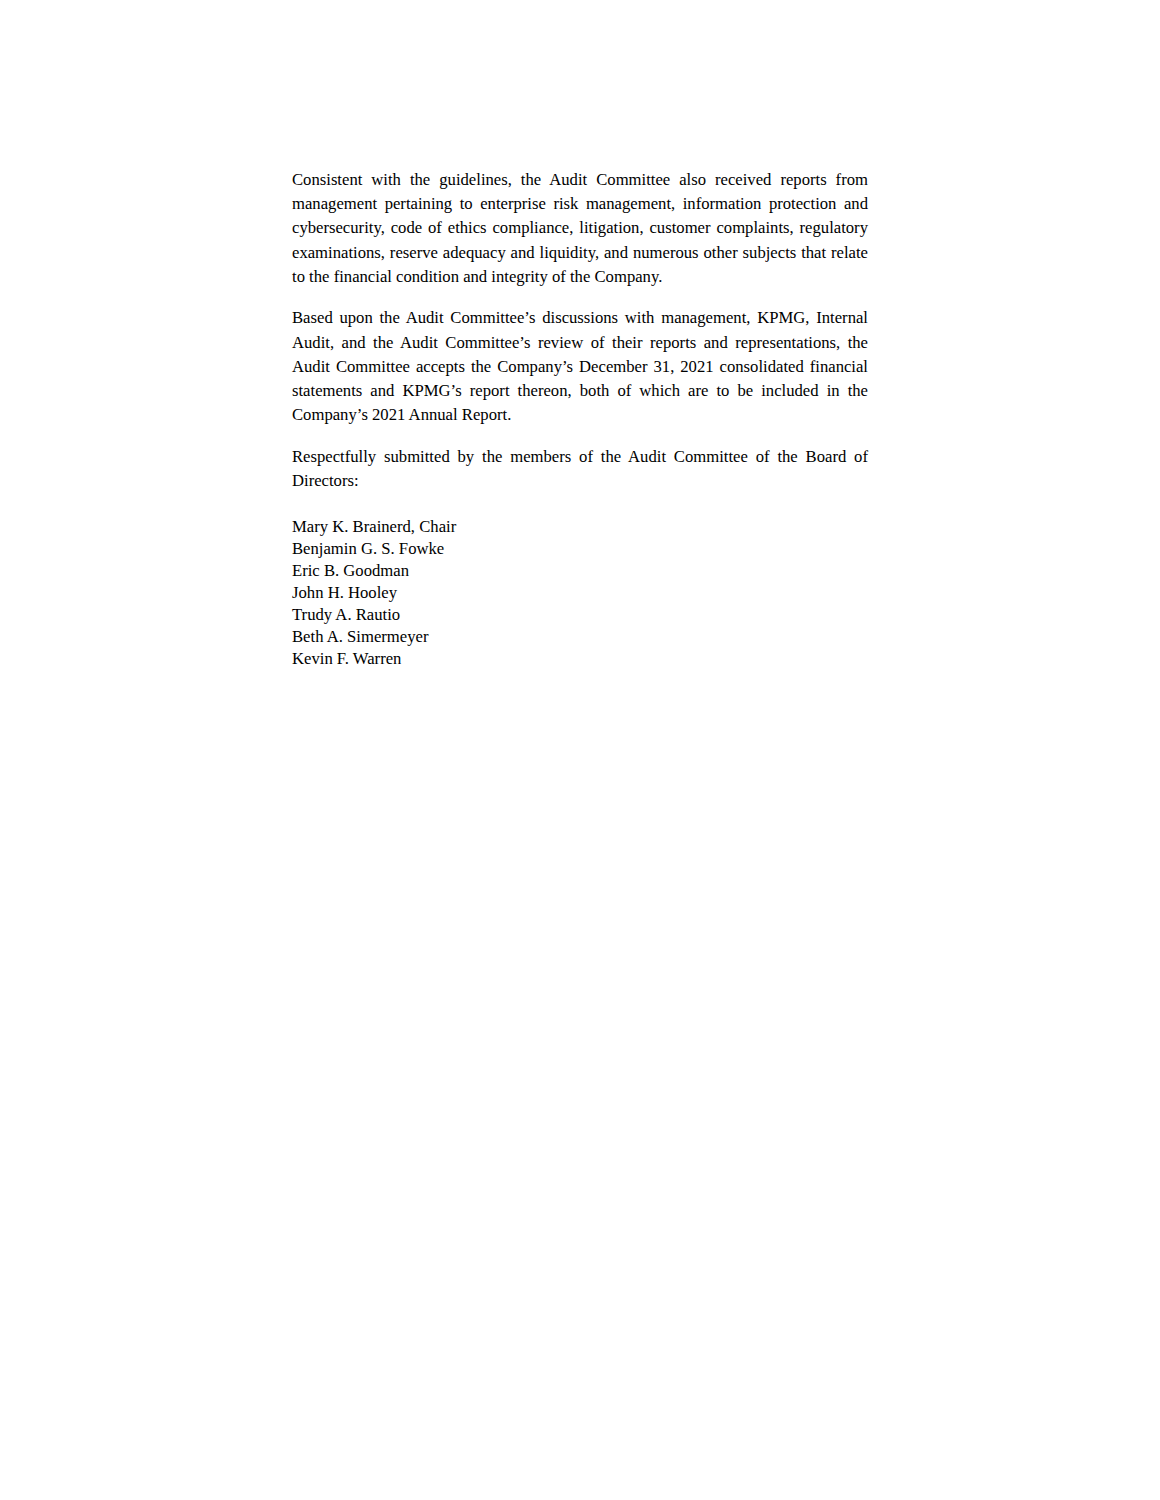Consistent with the guidelines, the Audit Committee also received reports from management pertaining to enterprise risk management, information protection and cybersecurity, code of ethics compliance, litigation, customer complaints, regulatory examinations, reserve adequacy and liquidity, and numerous other subjects that relate to the financial condition and integrity of the Company.
Based upon the Audit Committee’s discussions with management, KPMG, Internal Audit, and the Audit Committee’s review of their reports and representations, the Audit Committee accepts the Company’s December 31, 2021 consolidated financial statements and KPMG’s report thereon, both of which are to be included in the Company’s 2021 Annual Report.
Respectfully submitted by the members of the Audit Committee of the Board of Directors:
Mary K. Brainerd, Chair
Benjamin G. S. Fowke
Eric B. Goodman
John H. Hooley
Trudy A. Rautio
Beth A. Simermeyer
Kevin F. Warren